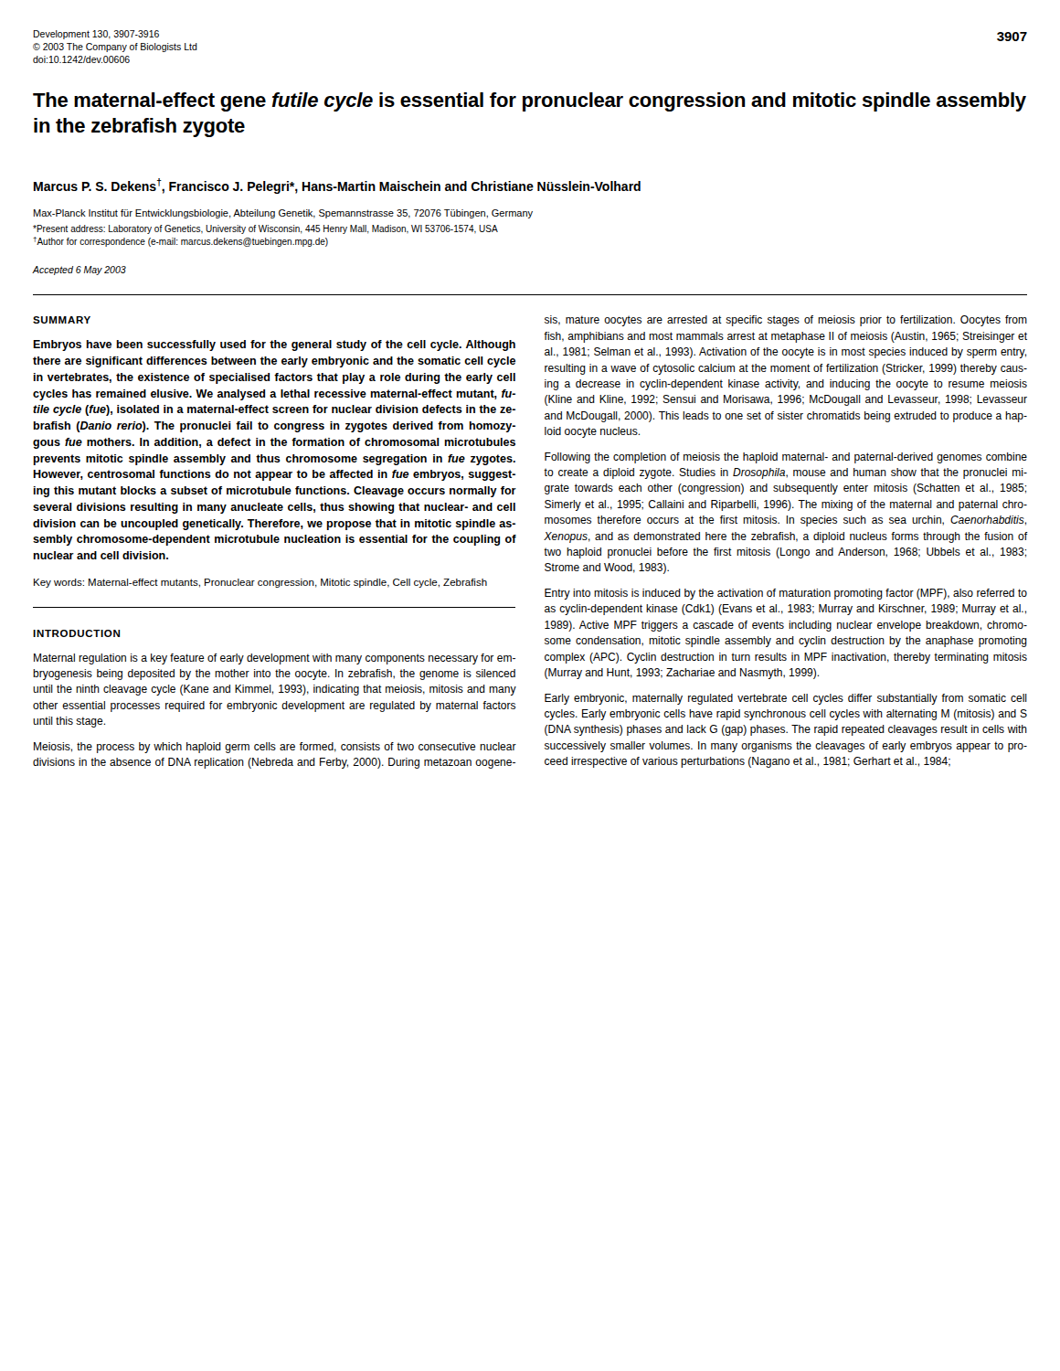3907
Development 130, 3907-3916
© 2003 The Company of Biologists Ltd
doi:10.1242/dev.00606
The maternal-effect gene futile cycle is essential for pronuclear congression and mitotic spindle assembly in the zebrafish zygote
Marcus P. S. Dekens†, Francisco J. Pelegri*, Hans-Martin Maischein and Christiane Nüsslein-Volhard
Max-Planck Institut für Entwicklungsbiologie, Abteilung Genetik, Spemannstrasse 35, 72076 Tübingen, Germany
*Present address: Laboratory of Genetics, University of Wisconsin, 445 Henry Mall, Madison, WI 53706-1574, USA
†Author for correspondence (e-mail: marcus.dekens@tuebingen.mpg.de)
Accepted 6 May 2003
SUMMARY
Embryos have been successfully used for the general study of the cell cycle. Although there are significant differences between the early embryonic and the somatic cell cycle in vertebrates, the existence of specialised factors that play a role during the early cell cycles has remained elusive. We analysed a lethal recessive maternal-effect mutant, futile cycle (fue), isolated in a maternal-effect screen for nuclear division defects in the zebrafish (Danio rerio). The pronuclei fail to congress in zygotes derived from homozygous fue mothers. In addition, a defect in the formation of chromosomal microtubules prevents mitotic spindle assembly and thus chromosome segregation in fue zygotes. However, centrosomal functions do not appear to be affected in fue embryos, suggesting this mutant blocks a subset of microtubule functions. Cleavage occurs normally for several divisions resulting in many anucleate cells, thus showing that nuclear- and cell division can be uncoupled genetically. Therefore, we propose that in mitotic spindle assembly chromosome-dependent microtubule nucleation is essential for the coupling of nuclear and cell division.
Key words: Maternal-effect mutants, Pronuclear congression, Mitotic spindle, Cell cycle, Zebrafish
INTRODUCTION
Maternal regulation is a key feature of early development with many components necessary for embryogenesis being deposited by the mother into the oocyte. In zebrafish, the genome is silenced until the ninth cleavage cycle (Kane and Kimmel, 1993), indicating that meiosis, mitosis and many other essential processes required for embryonic development are regulated by maternal factors until this stage.
Meiosis, the process by which haploid germ cells are formed, consists of two consecutive nuclear divisions in the absence of DNA replication (Nebreda and Ferby, 2000). During metazoan oogenesis, mature oocytes are arrested at specific stages of meiosis prior to fertilization. Oocytes from fish, amphibians and most mammals arrest at metaphase II of meiosis (Austin, 1965; Streisinger et al., 1981; Selman et al., 1993). Activation of the oocyte is in most species induced by sperm entry, resulting in a wave of cytosolic calcium at the moment of fertilization (Stricker, 1999) thereby causing a decrease in cyclin-dependent kinase activity, and inducing the oocyte to resume meiosis (Kline and Kline, 1992; Sensui and Morisawa, 1996; McDougall and Levasseur, 1998; Levasseur and McDougall, 2000). This leads to one set of sister chromatids being extruded to produce a haploid oocyte nucleus.
Following the completion of meiosis the haploid maternal- and paternal-derived genomes combine to create a diploid zygote. Studies in Drosophila, mouse and human show that the pronuclei migrate towards each other (congression) and subsequently enter mitosis (Schatten et al., 1985; Simerly et al., 1995; Callaini and Riparbelli, 1996). The mixing of the maternal and paternal chromosomes therefore occurs at the first mitosis. In species such as sea urchin, Caenorhabditis, Xenopus, and as demonstrated here the zebrafish, a diploid nucleus forms through the fusion of two haploid pronuclei before the first mitosis (Longo and Anderson, 1968; Ubbels et al., 1983; Strome and Wood, 1983).
Entry into mitosis is induced by the activation of maturation promoting factor (MPF), also referred to as cyclin-dependent kinase (Cdk1) (Evans et al., 1983; Murray and Kirschner, 1989; Murray et al., 1989). Active MPF triggers a cascade of events including nuclear envelope breakdown, chromosome condensation, mitotic spindle assembly and cyclin destruction by the anaphase promoting complex (APC). Cyclin destruction in turn results in MPF inactivation, thereby terminating mitosis (Murray and Hunt, 1993; Zachariae and Nasmyth, 1999).
Early embryonic, maternally regulated vertebrate cell cycles differ substantially from somatic cell cycles. Early embryonic cells have rapid synchronous cell cycles with alternating M (mitosis) and S (DNA synthesis) phases and lack G (gap) phases. The rapid repeated cleavages result in cells with successively smaller volumes. In many organisms the cleavages of early embryos appear to proceed irrespective of various perturbations (Nagano et al., 1981; Gerhart et al., 1984;